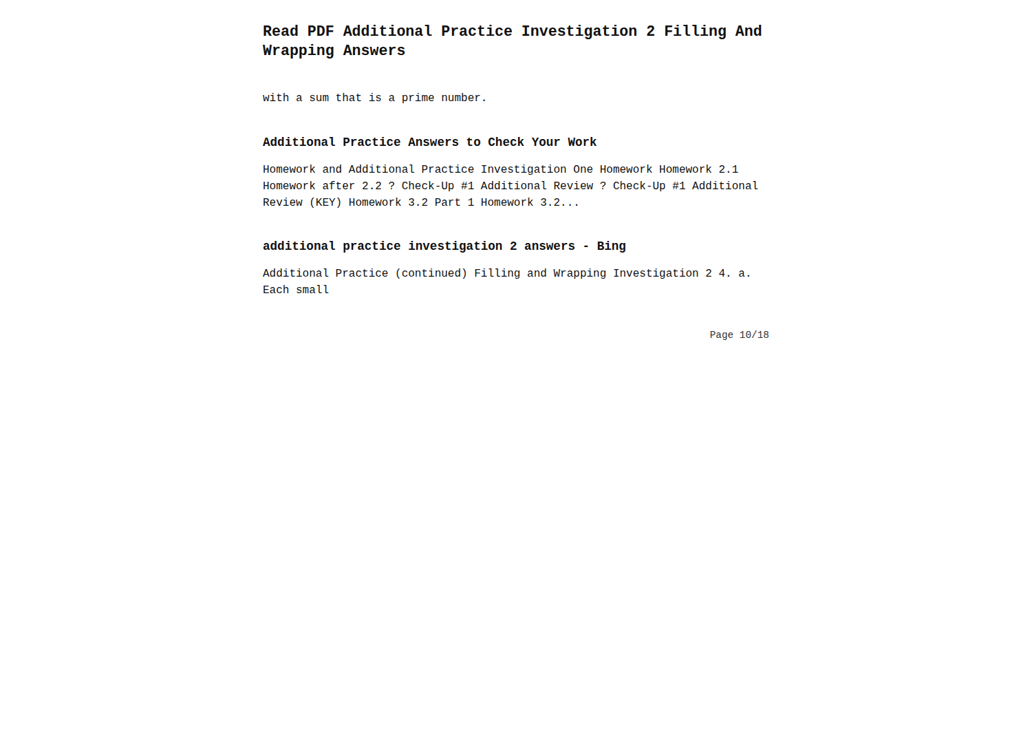Read PDF Additional Practice Investigation 2 Filling And Wrapping Answers
with a sum that is a prime number.
Additional Practice Answers to Check Your Work
Homework and Additional Practice Investigation One Homework Homework 2.1 Homework after 2.2 ? Check-Up #1 Additional Review ? Check-Up #1 Additional Review (KEY) Homework 3.2 Part 1 Homework 3.2...
additional practice investigation 2 answers - Bing
Additional Practice (continued) Filling and Wrapping Investigation 2 4. a. Each small
Page 10/18